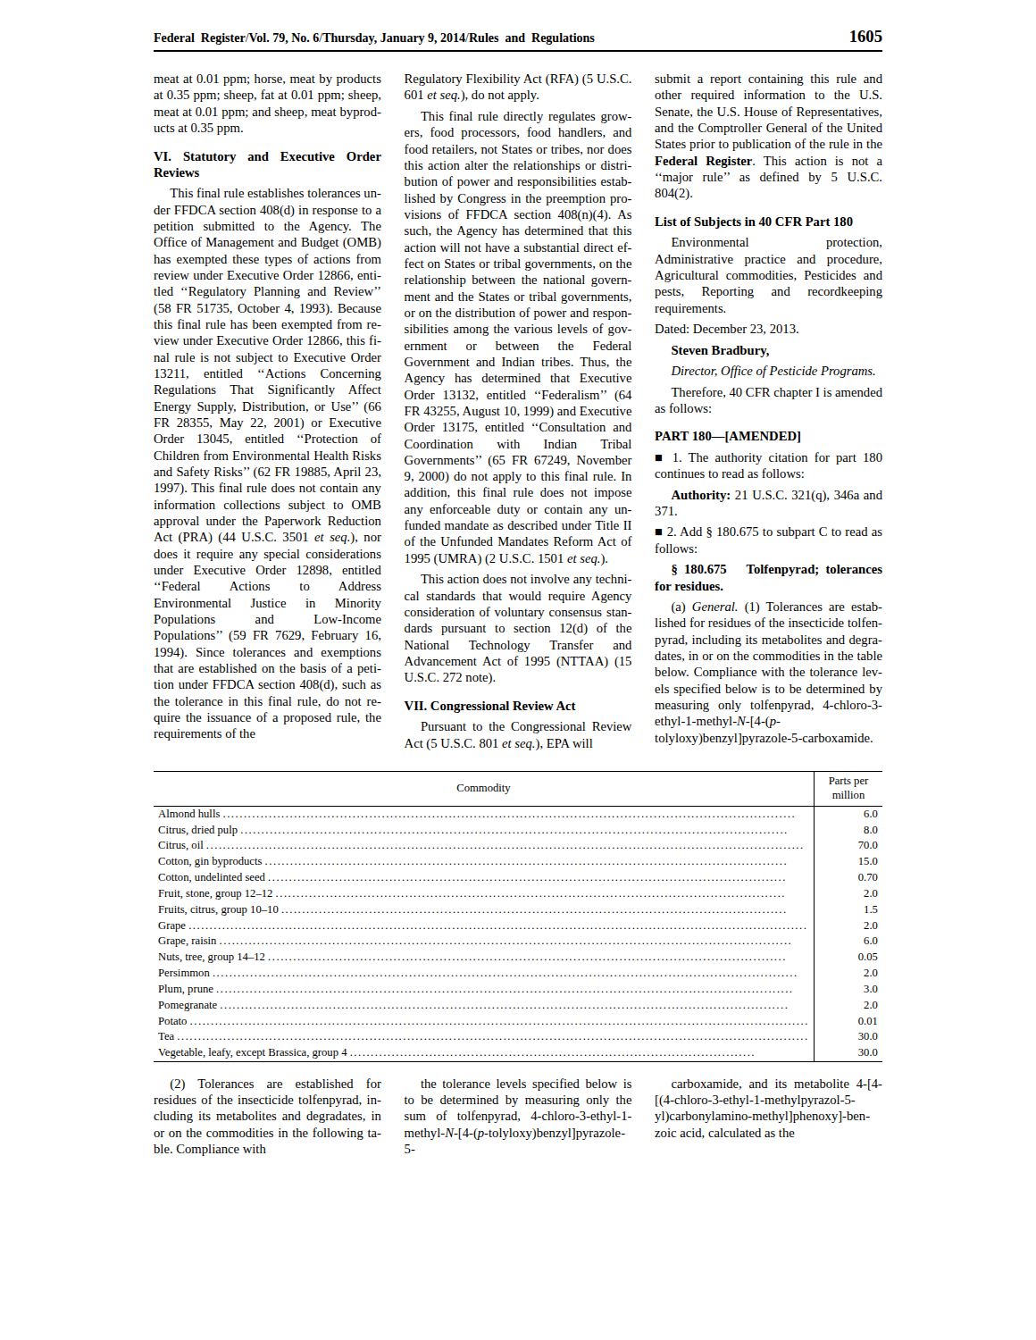Federal Register/Vol. 79, No. 6/Thursday, January 9, 2014/Rules and Regulations
1605
meat at 0.01 ppm; horse, meat by products at 0.35 ppm; sheep, fat at 0.01 ppm; sheep, meat at 0.01 ppm; and sheep, meat byproducts at 0.35 ppm.
VI. Statutory and Executive Order Reviews
This final rule establishes tolerances under FFDCA section 408(d) in response to a petition submitted to the Agency. The Office of Management and Budget (OMB) has exempted these types of actions from review under Executive Order 12866, entitled ‘‘Regulatory Planning and Review’’ (58 FR 51735, October 4, 1993). Because this final rule has been exempted from review under Executive Order 12866, this final rule is not subject to Executive Order 13211, entitled ‘‘Actions Concerning Regulations That Significantly Affect Energy Supply, Distribution, or Use’’ (66 FR 28355, May 22, 2001) or Executive Order 13045, entitled ‘‘Protection of Children from Environmental Health Risks and Safety Risks’’ (62 FR 19885, April 23, 1997). This final rule does not contain any information collections subject to OMB approval under the Paperwork Reduction Act (PRA) (44 U.S.C. 3501 et seq.), nor does it require any special considerations under Executive Order 12898, entitled ‘‘Federal Actions to Address Environmental Justice in Minority Populations and Low-Income Populations’’ (59 FR 7629, February 16, 1994). Since tolerances and exemptions that are established on the basis of a petition under FFDCA section 408(d), such as the tolerance in this final rule, do not require the issuance of a proposed rule, the requirements of the
Regulatory Flexibility Act (RFA) (5 U.S.C. 601 et seq.), do not apply.
This final rule directly regulates growers, food processors, food handlers, and food retailers, not States or tribes, nor does this action alter the relationships or distribution of power and responsibilities established by Congress in the preemption provisions of FFDCA section 408(n)(4). As such, the Agency has determined that this action will not have a substantial direct effect on States or tribal governments, on the relationship between the national government and the States or tribal governments, or on the distribution of power and responsibilities among the various levels of government or between the Federal Government and Indian tribes. Thus, the Agency has determined that Executive Order 13132, entitled ‘‘Federalism’’ (64 FR 43255, August 10, 1999) and Executive Order 13175, entitled ‘‘Consultation and Coordination with Indian Tribal Governments’’ (65 FR 67249, November 9, 2000) do not apply to this final rule. In addition, this final rule does not impose any enforceable duty or contain any unfunded mandate as described under Title II of the Unfunded Mandates Reform Act of 1995 (UMRA) (2 U.S.C. 1501 et seq.).
This action does not involve any technical standards that would require Agency consideration of voluntary consensus standards pursuant to section 12(d) of the National Technology Transfer and Advancement Act of 1995 (NTTAA) (15 U.S.C. 272 note).
VII. Congressional Review Act
Pursuant to the Congressional Review Act (5 U.S.C. 801 et seq.), EPA will
submit a report containing this rule and other required information to the U.S. Senate, the U.S. House of Representatives, and the Comptroller General of the United States prior to publication of the rule in the Federal Register. This action is not a ‘‘major rule’’ as defined by 5 U.S.C. 804(2).
List of Subjects in 40 CFR Part 180
Environmental protection, Administrative practice and procedure, Agricultural commodities, Pesticides and pests, Reporting and recordkeeping requirements.
Dated: December 23, 2013.
Steven Bradbury,
Director, Office of Pesticide Programs.
Therefore, 40 CFR chapter I is amended as follows:
PART 180—[AMENDED]
■ 1. The authority citation for part 180 continues to read as follows:
Authority: 21 U.S.C. 321(q), 346a and 371.
■ 2. Add § 180.675 to subpart C to read as follows:
§ 180.675 Tolfenpyrad; tolerances for residues.
(a) General. (1) Tolerances are established for residues of the insecticide tolfenpyrad, including its metabolites and degradates, in or on the commodities in the table below. Compliance with the tolerance levels specified below is to be determined by measuring only tolfenpyrad, 4-chloro-3-ethyl-1-methyl-N-[4-(p-tolyloxy)benzyl]pyrazole-5-carboxamide.
| Commodity | Parts per million |
| --- | --- |
| Almond hulls ......................................................................................................................................... | 6.0 |
| Citrus, dried pulp ................................................................................................................................... | 8.0 |
| Citrus, oil ............................................................................................................................................... | 70.0 |
| Cotton, gin byproducts ............................................................................................................................. | 15.0 |
| Cotton, undelinted seed ............................................................................................................................ | 0.70 |
| Fruit, stone, group 12–12 .......................................................................................................................... | 2.0 |
| Fruits, citrus, group 10–10 ......................................................................................................................... | 1.5 |
| Grape .................................................................................................................................................... | 2.0 |
| Grape, raisin ......................................................................................................................................... | 6.0 |
| Nuts, tree, group 14–12 ............................................................................................................................ | 0.05 |
| Persimmon ............................................................................................................................................ | 2.0 |
| Plum, prune .......................................................................................................................................... | 3.0 |
| Pomegranate ........................................................................................................................................ | 2.0 |
| Potato .................................................................................................................................................... | 0.01 |
| Tea ....................................................................................................................................................... | 30.0 |
| Vegetable, leafy, except Brassica, group 4 ................................................................................................. | 30.0 |
(2) Tolerances are established for residues of the insecticide tolfenpyrad, including its metabolites and degradates, in or on the commodities in the following table. Compliance with
the tolerance levels specified below is to be determined by measuring only the sum of tolfenpyrad, 4-chloro-3-ethyl-1-methyl-N-[4-(p-tolyloxy)benzyl]pyrazole-5-
carboxamide, and its metabolite 4-[4-[(4-chloro-3-ethyl-1-methylpyrazol-5-yl)carbonylamino-methyl]phenoxy]-benzoic acid, calculated as the